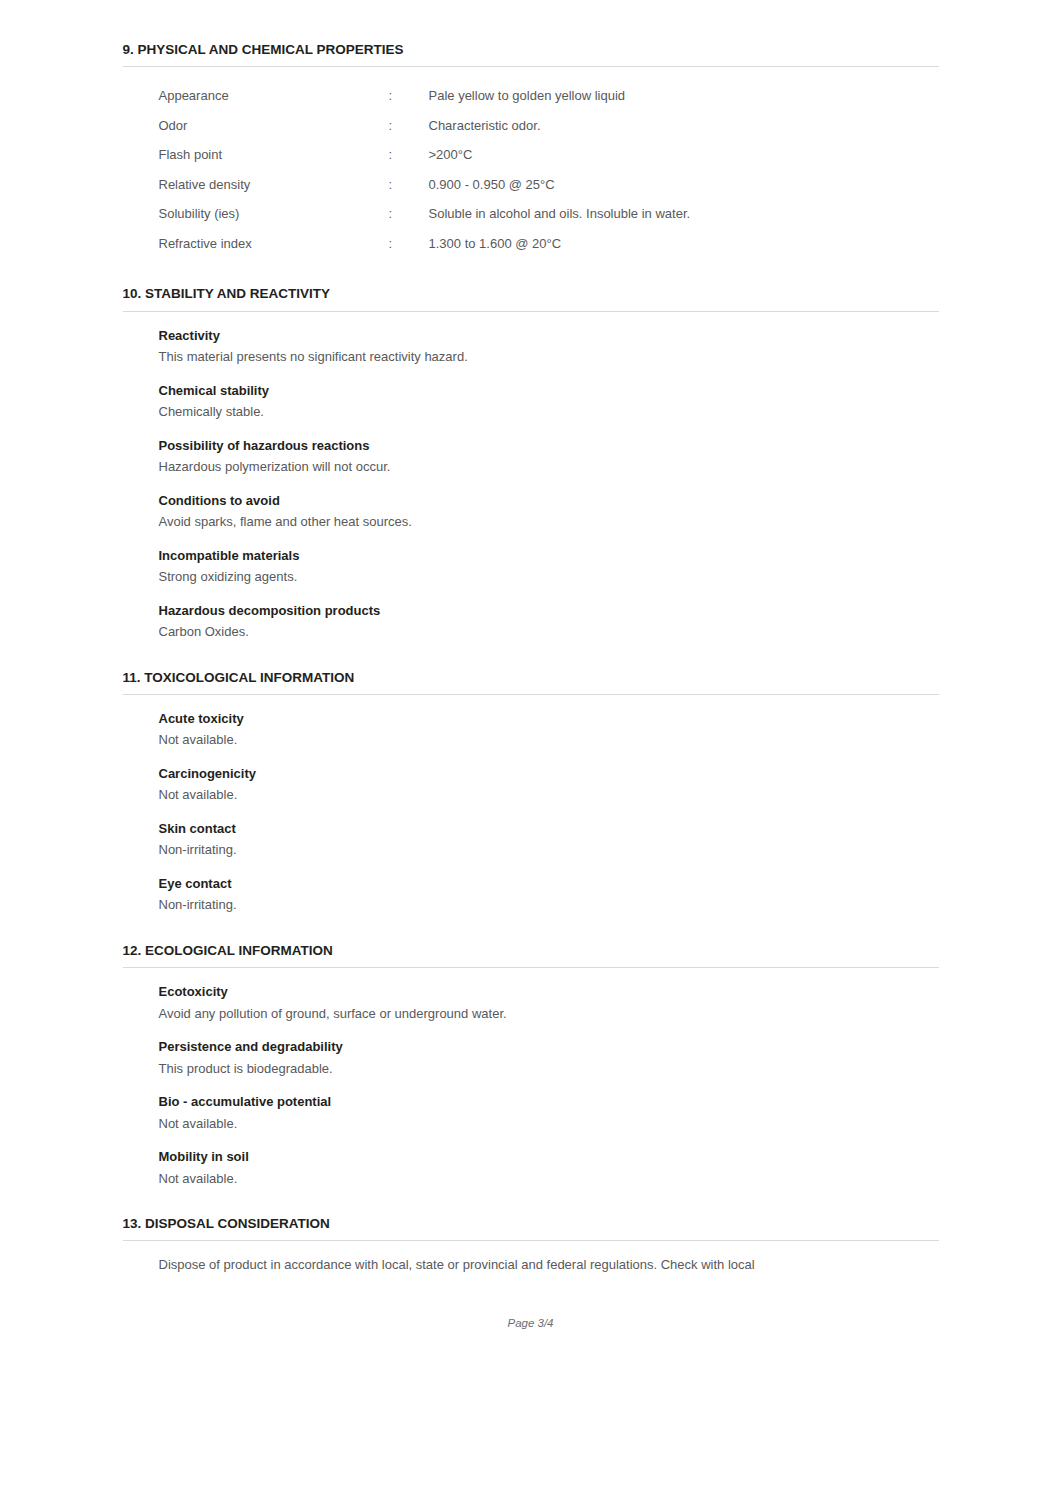9. Physical and Chemical Properties
| Appearance | : | Pale yellow to golden yellow liquid |
| Odor | : | Characteristic odor. |
| Flash point | : | >200°C |
| Relative density | : | 0.900 - 0.950 @ 25°C |
| Solubility (ies) | : | Soluble in alcohol and oils. Insoluble in water. |
| Refractive index | : | 1.300 to 1.600 @ 20°C |
10. Stability and Reactivity
Reactivity
This material presents no significant reactivity hazard.
Chemical stability
Chemically stable.
Possibility of hazardous reactions
Hazardous polymerization will not occur.
Conditions to avoid
Avoid sparks, flame and other heat sources.
Incompatible materials
Strong oxidizing agents.
Hazardous decomposition products
Carbon Oxides.
11. Toxicological Information
Acute toxicity
Not available.
Carcinogenicity
Not available.
Skin contact
Non-irritating.
Eye contact
Non-irritating.
12. Ecological Information
Ecotoxicity
Avoid any pollution of ground, surface or underground water.
Persistence and degradability
This product is biodegradable.
Bio - accumulative potential
Not available.
Mobility in soil
Not available.
13. Disposal Consideration
Dispose of product in accordance with local, state or provincial and federal regulations. Check with local
Page 3/4